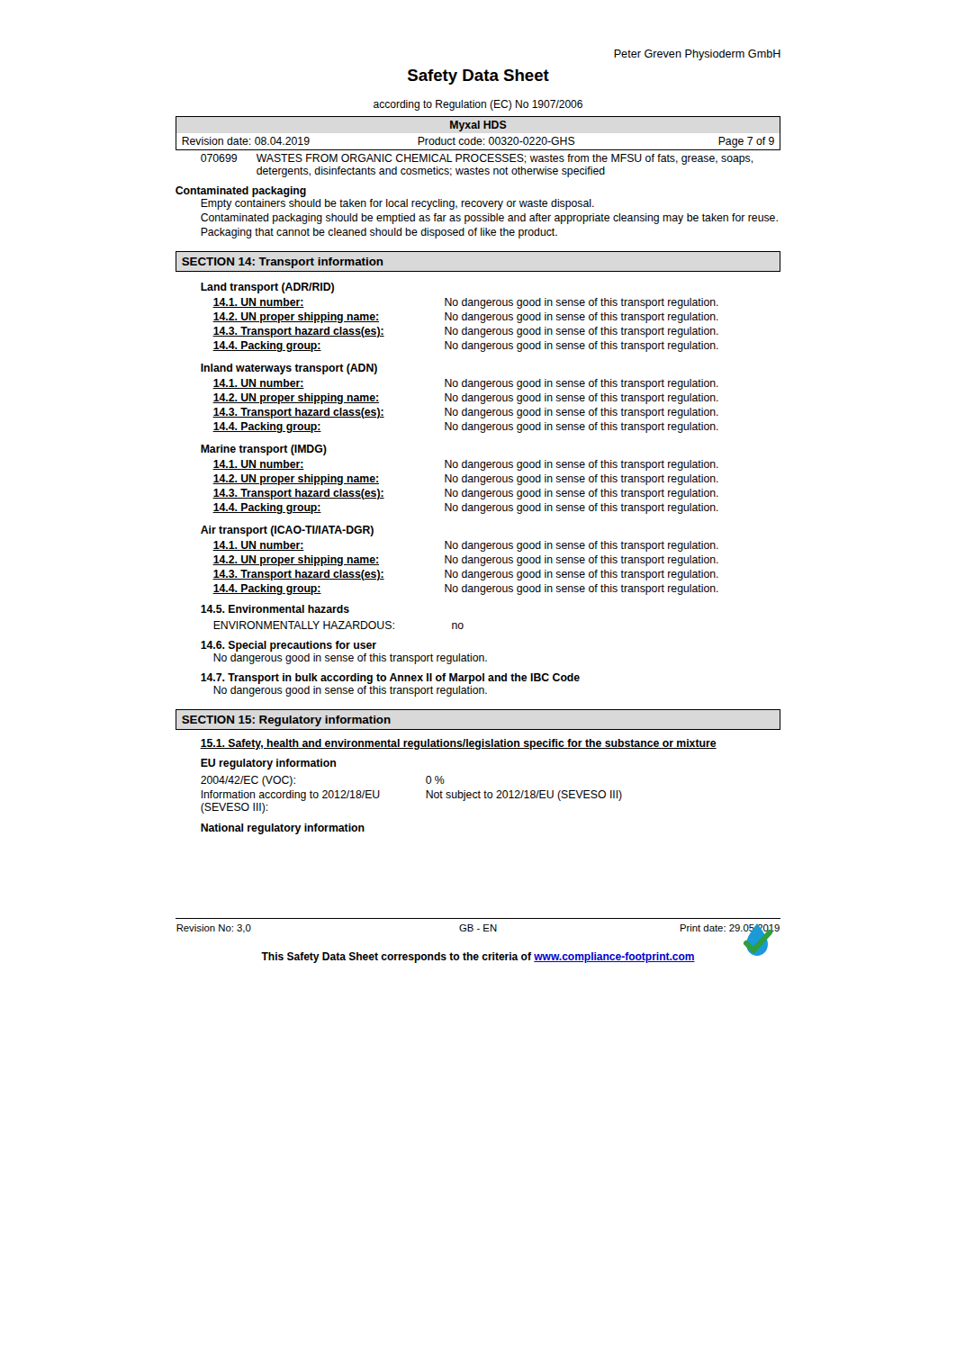Peter Greven Physioderm GmbH
Safety Data Sheet
according to Regulation (EC) No 1907/2006
| Myxal HDS |
| Revision date: 08.04.2019 | Product code: 00320-0220-GHS | Page 7 of 9 |
070699
WASTES FROM ORGANIC CHEMICAL PROCESSES; wastes from the MFSU of fats, grease, soaps, detergents, disinfectants and cosmetics; wastes not otherwise specified
Contaminated packaging
Empty containers should be taken for local recycling, recovery or waste disposal.
Contaminated packaging should be emptied as far as possible and after appropriate cleansing may be taken for reuse.
Packaging that cannot be cleaned should be disposed of like the product.
SECTION 14: Transport information
Land transport (ADR/RID)
| 14.1. UN number: | No dangerous good in sense of this transport regulation. |
| 14.2. UN proper shipping name: | No dangerous good in sense of this transport regulation. |
| 14.3. Transport hazard class(es): | No dangerous good in sense of this transport regulation. |
| 14.4. Packing group: | No dangerous good in sense of this transport regulation. |
Inland waterways transport (ADN)
| 14.1. UN number: | No dangerous good in sense of this transport regulation. |
| 14.2. UN proper shipping name: | No dangerous good in sense of this transport regulation. |
| 14.3. Transport hazard class(es): | No dangerous good in sense of this transport regulation. |
| 14.4. Packing group: | No dangerous good in sense of this transport regulation. |
Marine transport (IMDG)
| 14.1. UN number: | No dangerous good in sense of this transport regulation. |
| 14.2. UN proper shipping name: | No dangerous good in sense of this transport regulation. |
| 14.3. Transport hazard class(es): | No dangerous good in sense of this transport regulation. |
| 14.4. Packing group: | No dangerous good in sense of this transport regulation. |
Air transport (ICAO-TI/IATA-DGR)
| 14.1. UN number: | No dangerous good in sense of this transport regulation. |
| 14.2. UN proper shipping name: | No dangerous good in sense of this transport regulation. |
| 14.3. Transport hazard class(es): | No dangerous good in sense of this transport regulation. |
| 14.4. Packing group: | No dangerous good in sense of this transport regulation. |
14.5. Environmental hazards
ENVIRONMENTALLY HAZARDOUS:
no
14.6. Special precautions for user
No dangerous good in sense of this transport regulation.
14.7. Transport in bulk according to Annex II of Marpol and the IBC Code
No dangerous good in sense of this transport regulation.
SECTION 15: Regulatory information
15.1. Safety, health and environmental regulations/legislation specific for the substance or mixture
EU regulatory information
| 2004/42/EC (VOC): | 0 % |
| Information according to 2012/18/EU (SEVESO III): | Not subject to 2012/18/EU (SEVESO III) |
National regulatory information
| Revision No: 3,0 | GB - EN | Print date: 29.05.2019 |
This Safety Data Sheet corresponds to the criteria of www.compliance-footprint.com